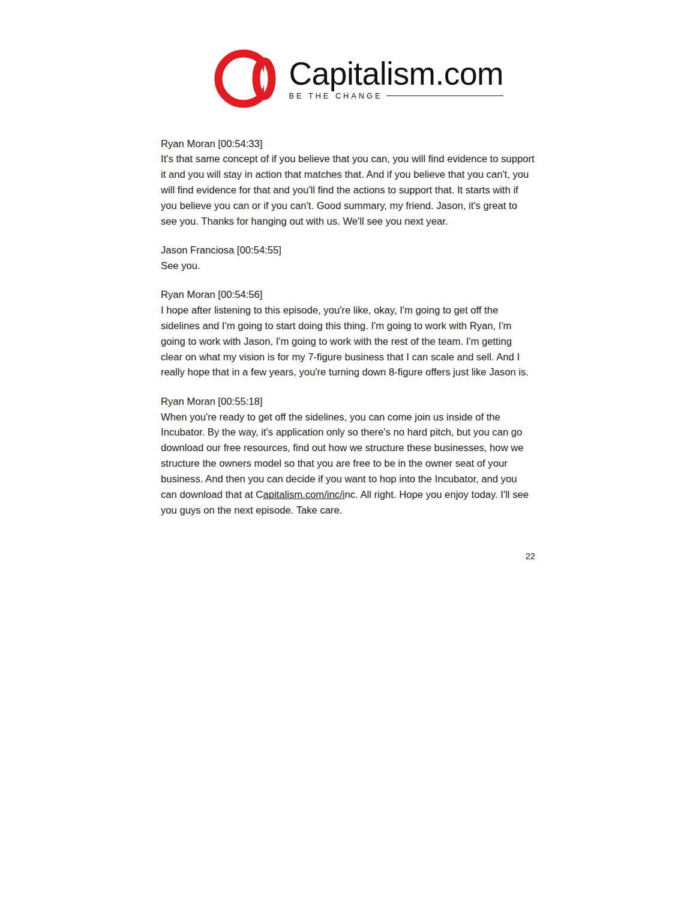Capitalism.com BE THE CHANGE
Ryan Moran [00:54:33]
It's that same concept of if you believe that you can, you will find evidence to support it and you will stay in action that matches that. And if you believe that you can't, you will find evidence for that and you'll find the actions to support that. It starts with if you believe you can or if you can't. Good summary, my friend. Jason, it's great to see you. Thanks for hanging out with us. We'll see you next year.
Jason Franciosa [00:54:55]
See you.
Ryan Moran [00:54:56]
I hope after listening to this episode, you're like, okay, I'm going to get off the sidelines and I'm going to start doing this thing. I'm going to work with Ryan, I'm going to work with Jason, I'm going to work with the rest of the team. I'm getting clear on what my vision is for my 7-figure business that I can scale and sell. And I really hope that in a few years, you're turning down 8-figure offers just like Jason is.
Ryan Moran [00:55:18]
When you're ready to get off the sidelines, you can come join us inside of the Incubator. By the way, it's application only so there's no hard pitch, but you can go download our free resources, find out how we structure these businesses, how we structure the owners model so that you are free to be in the owner seat of your business. And then you can decide if you want to hop into the Incubator, and you can download that at Capitalism.com/inc/inc. All right. Hope you enjoy today. I'll see you guys on the next episode. Take care.
22